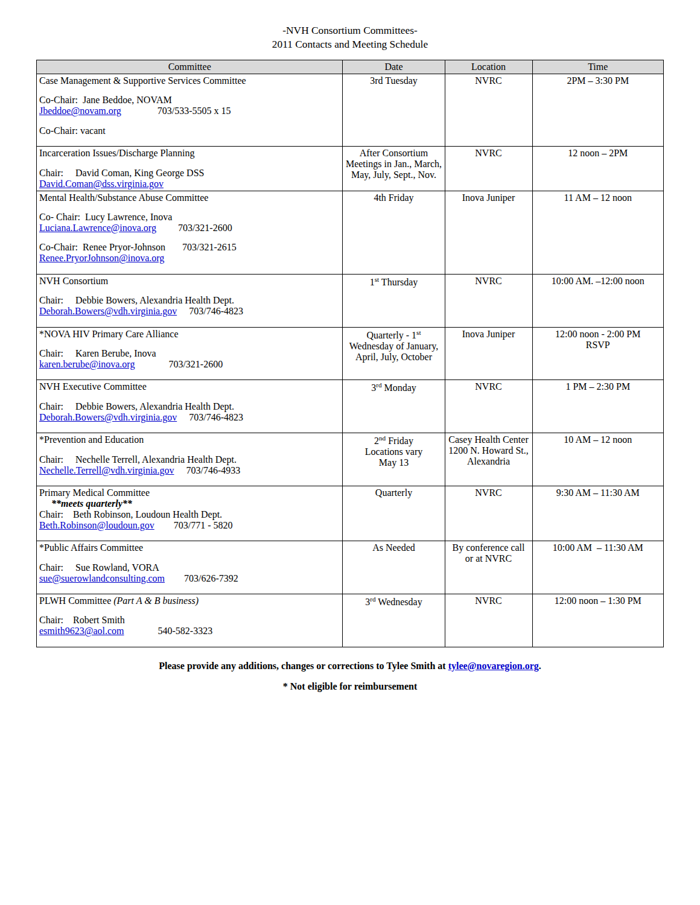-NVH Consortium Committees-
2011 Contacts and Meeting Schedule
| Committee | Date | Location | Time |
| --- | --- | --- | --- |
| Case Management & Supportive Services Committee Co-Chair: Jane Beddoe, NOVAM Jbeddoe@novam.org 703/533-5505 x 15 Co-Chair: vacant | 3rd Tuesday | NVRC | 2PM – 3:30 PM |
| Incarceration Issues/Discharge Planning Chair: David Coman, King George DSS David.Coman@dss.virginia.gov | After Consortium Meetings in Jan., March, May, July, Sept., Nov. | NVRC | 12 noon – 2PM |
| Mental Health/Substance Abuse Committee Co- Chair: Lucy Lawrence, Inova Luciana.Lawrence@inova.org 703/321-2600 Co-Chair: Renee Pryor-Johnson 703/321-2615 Renee.PryorJohnson@inova.org | 4th Friday | Inova Juniper | 11 AM – 12 noon |
| NVH Consortium Chair: Debbie Bowers, Alexandria Health Dept. Deborah.Bowers@vdh.virginia.gov 703/746-4823 | 1 st Thursday | NVRC | 10:00 AM. –12:00 noon |
| *NOVA HIV Primary Care Alliance Chair: Karen Berube, Inova karen.berube@inova.org 703/321-2600 | Quarterly - 1 st Wednesday of January, April, July, October | Inova Juniper | 12:00 noon - 2:00 PM RSVP |
| NVH Executive Committee Chair: Debbie Bowers, Alexandria Health Dept. Deborah.Bowers@vdh.virginia.gov 703/746-4823 | 3 rd Monday | NVRC | 1 PM – 2:30 PM |
| *Prevention and Education Chair: Nechelle Terrell, Alexandria Health Dept. Nechelle.Terrell@vdh.virginia.gov 703/746-4933 | 2 nd Friday Locations vary May 13 | Casey Health Center 1200 N. Howard St., Alexandria | 10 AM – 12 noon |
| Primary Medical Committee **meets quarterly** Chair: Beth Robinson, Loudoun Health Dept. Beth.Robinson@loudoun.gov 703/771 - 5820 | Quarterly | NVRC | 9:30 AM – 11:30 AM |
| *Public Affairs Committee Chair: Sue Rowland, VORA sue@suerowlandconsulting.com 703/626-7392 | As Needed | By conference call or at NVRC | 10:00 AM – 11:30 AM |
| PLWH Committee (Part A & B business) Chair: Robert Smith esmith9623@aol.com 540-582-3323 | 3 rd Wednesday | NVRC | 12:00 noon – 1:30 PM |
Please provide any additions, changes or corrections to Tylee Smith at tylee@novaregion.org.
* Not eligible for reimbursement